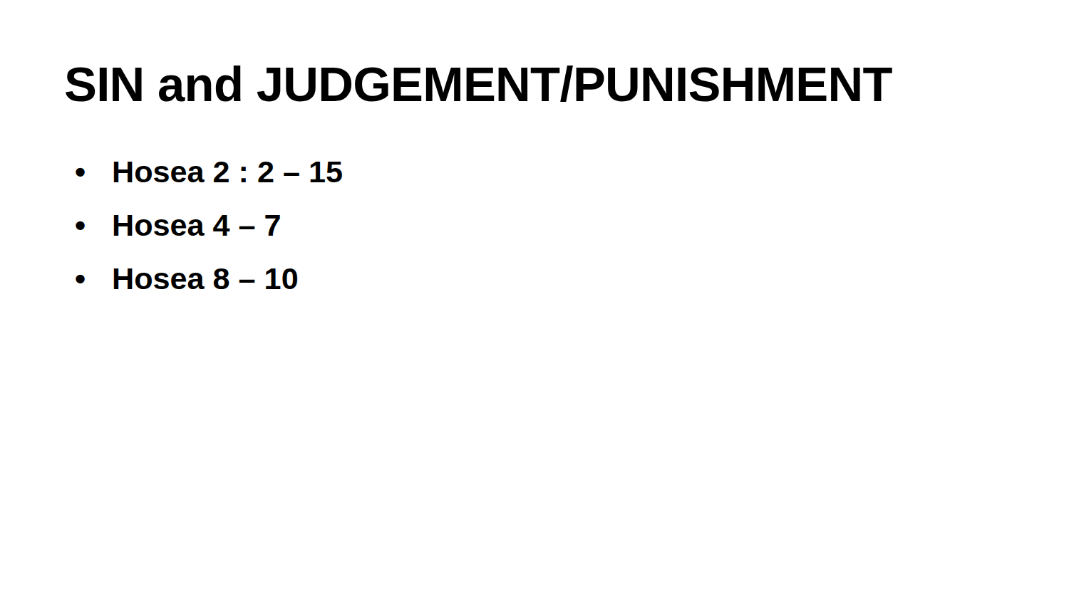SIN and JUDGEMENT/PUNISHMENT
Hosea 2 : 2 – 15
Hosea 4 – 7
Hosea 8 – 10